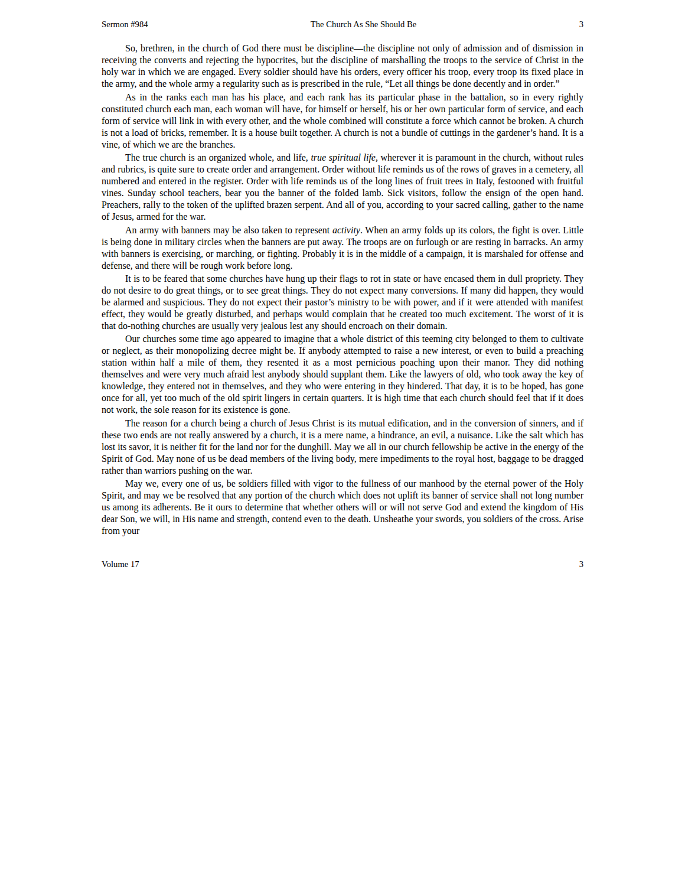Sermon #984 The Church As She Should Be 3
So, brethren, in the church of God there must be discipline—the discipline not only of admission and of dismission in receiving the converts and rejecting the hypocrites, but the discipline of marshalling the troops to the service of Christ in the holy war in which we are engaged. Every soldier should have his orders, every officer his troop, every troop its fixed place in the army, and the whole army a regularity such as is prescribed in the rule, “Let all things be done decently and in order.”
As in the ranks each man has his place, and each rank has its particular phase in the battalion, so in every rightly constituted church each man, each woman will have, for himself or herself, his or her own particular form of service, and each form of service will link in with every other, and the whole combined will constitute a force which cannot be broken. A church is not a load of bricks, remember. It is a house built together. A church is not a bundle of cuttings in the gardener’s hand. It is a vine, of which we are the branches.
The true church is an organized whole, and life, true spiritual life, wherever it is paramount in the church, without rules and rubrics, is quite sure to create order and arrangement. Order without life reminds us of the rows of graves in a cemetery, all numbered and entered in the register. Order with life reminds us of the long lines of fruit trees in Italy, festooned with fruitful vines. Sunday school teachers, bear you the banner of the folded lamb. Sick visitors, follow the ensign of the open hand. Preachers, rally to the token of the uplifted brazen serpent. And all of you, according to your sacred calling, gather to the name of Jesus, armed for the war.
An army with banners may be also taken to represent activity. When an army folds up its colors, the fight is over. Little is being done in military circles when the banners are put away. The troops are on furlough or are resting in barracks. An army with banners is exercising, or marching, or fighting. Probably it is in the middle of a campaign, it is marshaled for offense and defense, and there will be rough work before long.
It is to be feared that some churches have hung up their flags to rot in state or have encased them in dull propriety. They do not desire to do great things, or to see great things. They do not expect many conversions. If many did happen, they would be alarmed and suspicious. They do not expect their pastor’s ministry to be with power, and if it were attended with manifest effect, they would be greatly disturbed, and perhaps would complain that he created too much excitement. The worst of it is that do-nothing churches are usually very jealous lest any should encroach on their domain.
Our churches some time ago appeared to imagine that a whole district of this teeming city belonged to them to cultivate or neglect, as their monopolizing decree might be. If anybody attempted to raise a new interest, or even to build a preaching station within half a mile of them, they resented it as a most pernicious poaching upon their manor. They did nothing themselves and were very much afraid lest anybody should supplant them. Like the lawyers of old, who took away the key of knowledge, they entered not in themselves, and they who were entering in they hindered. That day, it is to be hoped, has gone once for all, yet too much of the old spirit lingers in certain quarters. It is high time that each church should feel that if it does not work, the sole reason for its existence is gone.
The reason for a church being a church of Jesus Christ is its mutual edification, and in the conversion of sinners, and if these two ends are not really answered by a church, it is a mere name, a hindrance, an evil, a nuisance. Like the salt which has lost its savor, it is neither fit for the land nor for the dunghill. May we all in our church fellowship be active in the energy of the Spirit of God. May none of us be dead members of the living body, mere impediments to the royal host, baggage to be dragged rather than warriors pushing on the war.
May we, every one of us, be soldiers filled with vigor to the fullness of our manhood by the eternal power of the Holy Spirit, and may we be resolved that any portion of the church which does not uplift its banner of service shall not long number us among its adherents. Be it ours to determine that whether others will or will not serve God and extend the kingdom of His dear Son, we will, in His name and strength, contend even to the death. Unsheathe your swords, you soldiers of the cross. Arise from your
Volume 17 3